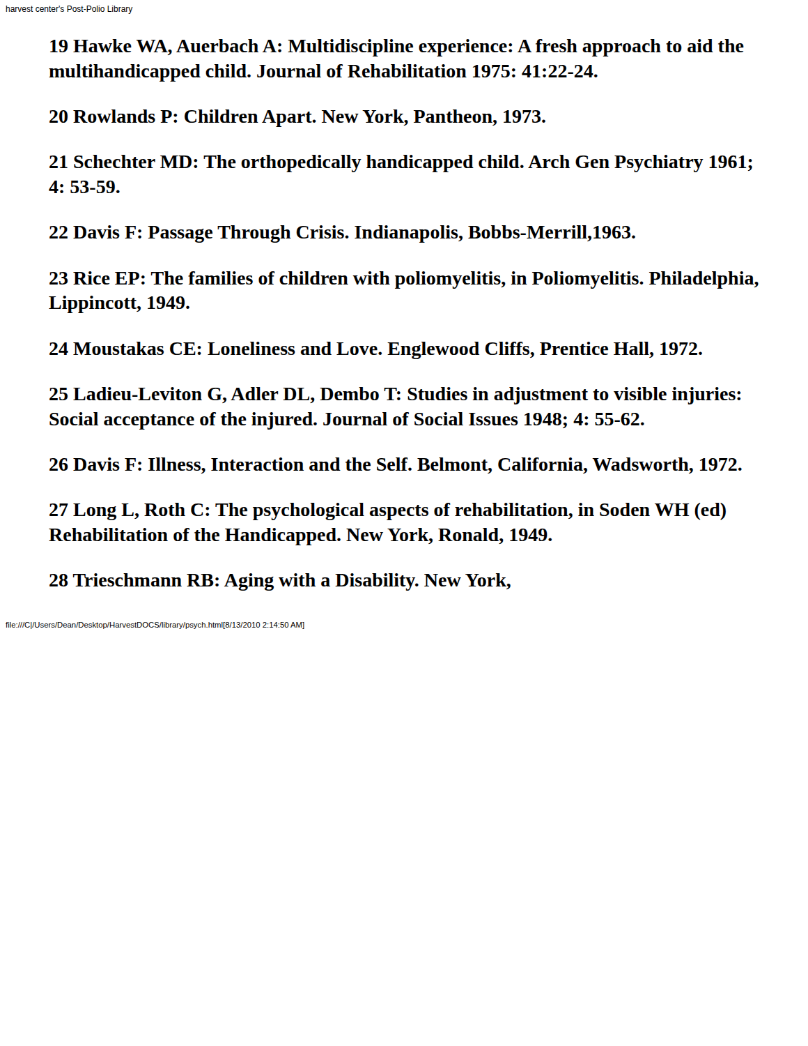harvest center's Post-Polio Library
19 Hawke WA, Auerbach A: Multidiscipline experience: A fresh approach to aid the multihandicapped child. Journal of Rehabilitation 1975: 41:22-24.
20 Rowlands P: Children Apart. New York, Pantheon, 1973.
21 Schechter MD: The orthopedically handicapped child. Arch Gen Psychiatry 1961; 4: 53-59.
22 Davis F: Passage Through Crisis. Indianapolis, Bobbs-Merrill,1963.
23 Rice EP: The families of children with poliomyelitis, in Poliomyelitis. Philadelphia, Lippincott, 1949.
24 Moustakas CE: Loneliness and Love. Englewood Cliffs, Prentice Hall, 1972.
25 Ladieu-Leviton G, Adler DL, Dembo T: Studies in adjustment to visible injuries: Social acceptance of the injured. Journal of Social Issues 1948; 4: 55-62.
26 Davis F: Illness, Interaction and the Self. Belmont, California, Wadsworth, 1972.
27 Long L, Roth C: The psychological aspects of rehabilitation, in Soden WH (ed) Rehabilitation of the Handicapped. New York, Ronald, 1949.
28 Trieschmann RB: Aging with a Disability. New York,
file:///C|/Users/Dean/Desktop/HarvestDOCS/library/psych.html[8/13/2010 2:14:50 AM]